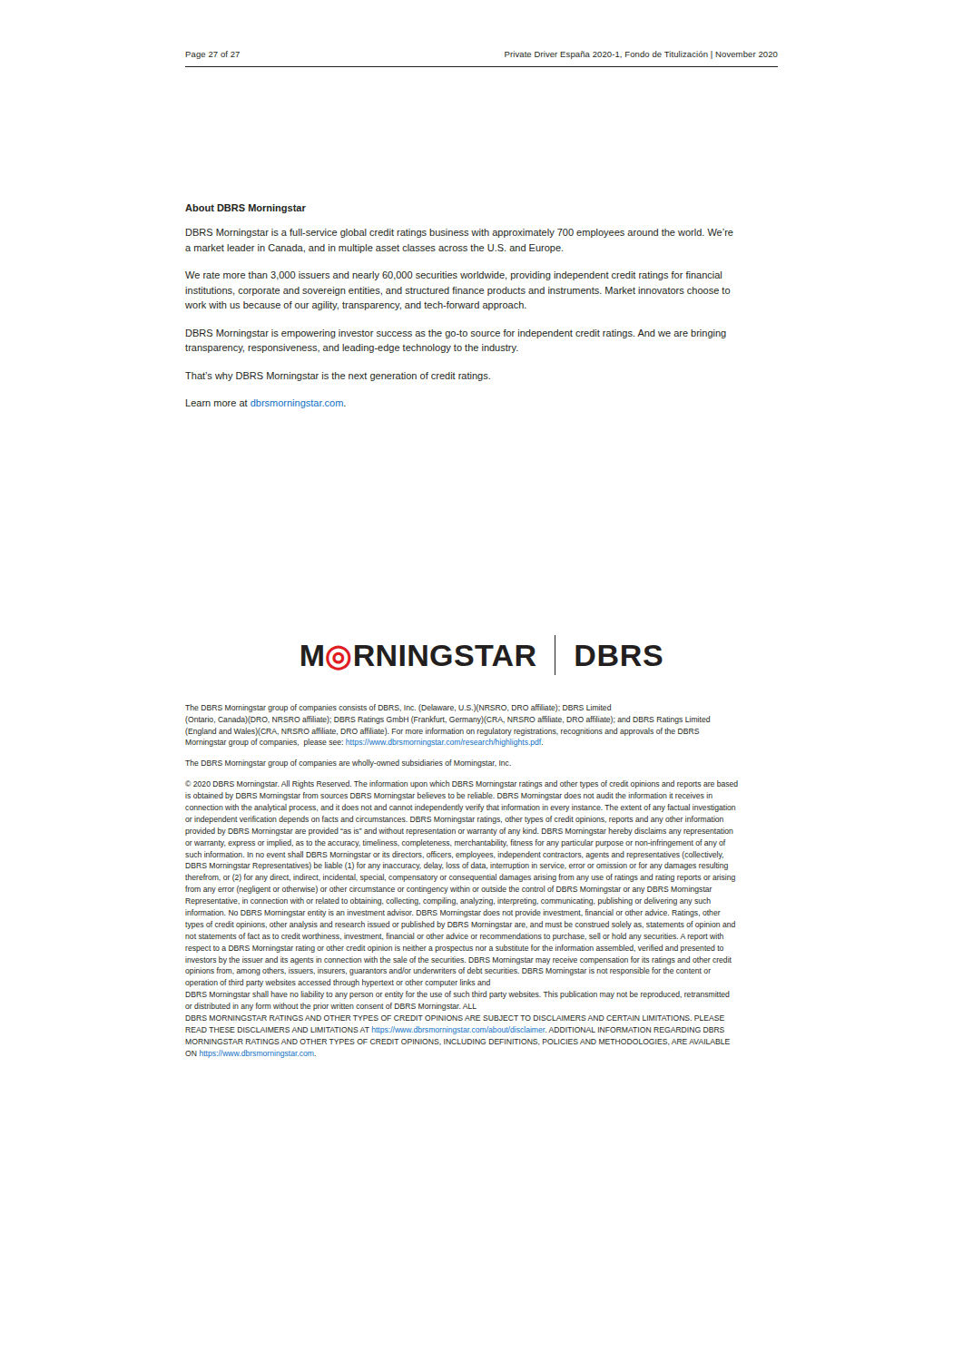Page 27 of 27
Private Driver España 2020-1, Fondo de Titulización | November 2020
About DBRS Morningstar
DBRS Morningstar is a full-service global credit ratings business with approximately 700 employees around the world. We’re a market leader in Canada, and in multiple asset classes across the U.S. and Europe.
We rate more than 3,000 issuers and nearly 60,000 securities worldwide, providing independent credit ratings for financial institutions, corporate and sovereign entities, and structured finance products and instruments. Market innovators choose to work with us because of our agility, transparency, and tech-forward approach.
DBRS Morningstar is empowering investor success as the go-to source for independent credit ratings. And we are bringing transparency, responsiveness, and leading-edge technology to the industry.
That’s why DBRS Morningstar is the next generation of credit ratings.
Learn more at dbrsmorningstar.com.
M◎RNINGSTAR DBRS
The DBRS Morningstar group of companies consists of DBRS, Inc. (Delaware, U.S.)(NRSRO, DRO affiliate); DBRS Limited
(Ontario, Canada)(DRO, NRSRO affiliate); DBRS Ratings GmbH (Frankfurt, Germany)(CRA, NRSRO affiliate, DRO affiliate); and DBRS Ratings Limited (England and Wales)(CRA, NRSRO affiliate, DRO affiliate). For more information on regulatory registrations, recognitions and approvals of the DBRS Morningstar group of companies, please see: https://www.dbrsmorningstar.com/research/highlights.pdf.
The DBRS Morningstar group of companies are wholly-owned subsidiaries of Morningstar, Inc.
© 2020 DBRS Morningstar. All Rights Reserved. The information upon which DBRS Morningstar ratings and other types of credit opinions and reports are based is obtained by DBRS Morningstar from sources DBRS Morningstar believes to be reliable. DBRS Morningstar does not audit the information it receives in connection with the analytical process, and it does not and cannot independently verify that information in every instance. The extent of any factual investigation or independent verification depends on facts and circumstances. DBRS Morningstar ratings, other types of credit opinions, reports and any other information provided by DBRS Morningstar are provided “as is” and without representation or warranty of any kind. DBRS Morningstar hereby disclaims any representation or warranty, express or implied, as to the accuracy, timeliness, completeness, merchantability, fitness for any particular purpose or non-infringement of any of such information. In no event shall DBRS Morningstar or its directors, officers, employees, independent contractors, agents and representatives (collectively, DBRS Morningstar Representatives) be liable (1) for any inaccuracy, delay, loss of data, interruption in service, error or omission or for any damages resulting therefrom, or (2) for any direct, indirect, incidental, special, compensatory or consequential damages arising from any use of ratings and rating reports or arising from any error (negligent or otherwise) or other circumstance or contingency within or outside the control of DBRS Morningstar or any DBRS Morningstar Representative, in connection with or related to obtaining, collecting, compiling, analyzing, interpreting, communicating, publishing or delivering any such information. No DBRS Morningstar entity is an investment advisor. DBRS Morningstar does not provide investment, financial or other advice. Ratings, other types of credit opinions, other analysis and research issued or published by DBRS Morningstar are, and must be construed solely as, statements of opinion and not statements of fact as to credit worthiness, investment, financial or other advice or recommendations to purchase, sell or hold any securities. A report with respect to a DBRS Morningstar rating or other credit opinion is neither a prospectus nor a substitute for the information assembled, verified and presented to investors by the issuer and its agents in connection with the sale of the securities. DBRS Morningstar may receive compensation for its ratings and other credit opinions from, among others, issuers, insurers, guarantors and/or underwriters of debt securities. DBRS Morningstar is not responsible for the content or operation of third party websites accessed through hypertext or other computer links and
DBRS Morningstar shall have no liability to any person or entity for the use of such third party websites. This publication may not be reproduced, retransmitted or distributed in any form without the prior written consent of DBRS Morningstar. ALL
DBRS MORNINGSTAR RATINGS AND OTHER TYPES OF CREDIT OPINIONS ARE SUBJECT TO DISCLAIMERS AND CERTAIN LIMITATIONS. PLEASE READ THESE DISCLAIMERS AND LIMITATIONS AT https://www.dbrsmorningstar.com/about/disclaimer. ADDITIONAL INFORMATION REGARDING DBRS MORNINGSTAR RATINGS AND OTHER TYPES OF CREDIT OPINIONS, INCLUDING DEFINITIONS, POLICIES AND METHODOLOGIES, ARE AVAILABLE ON https://www.dbrsmorningstar.com.